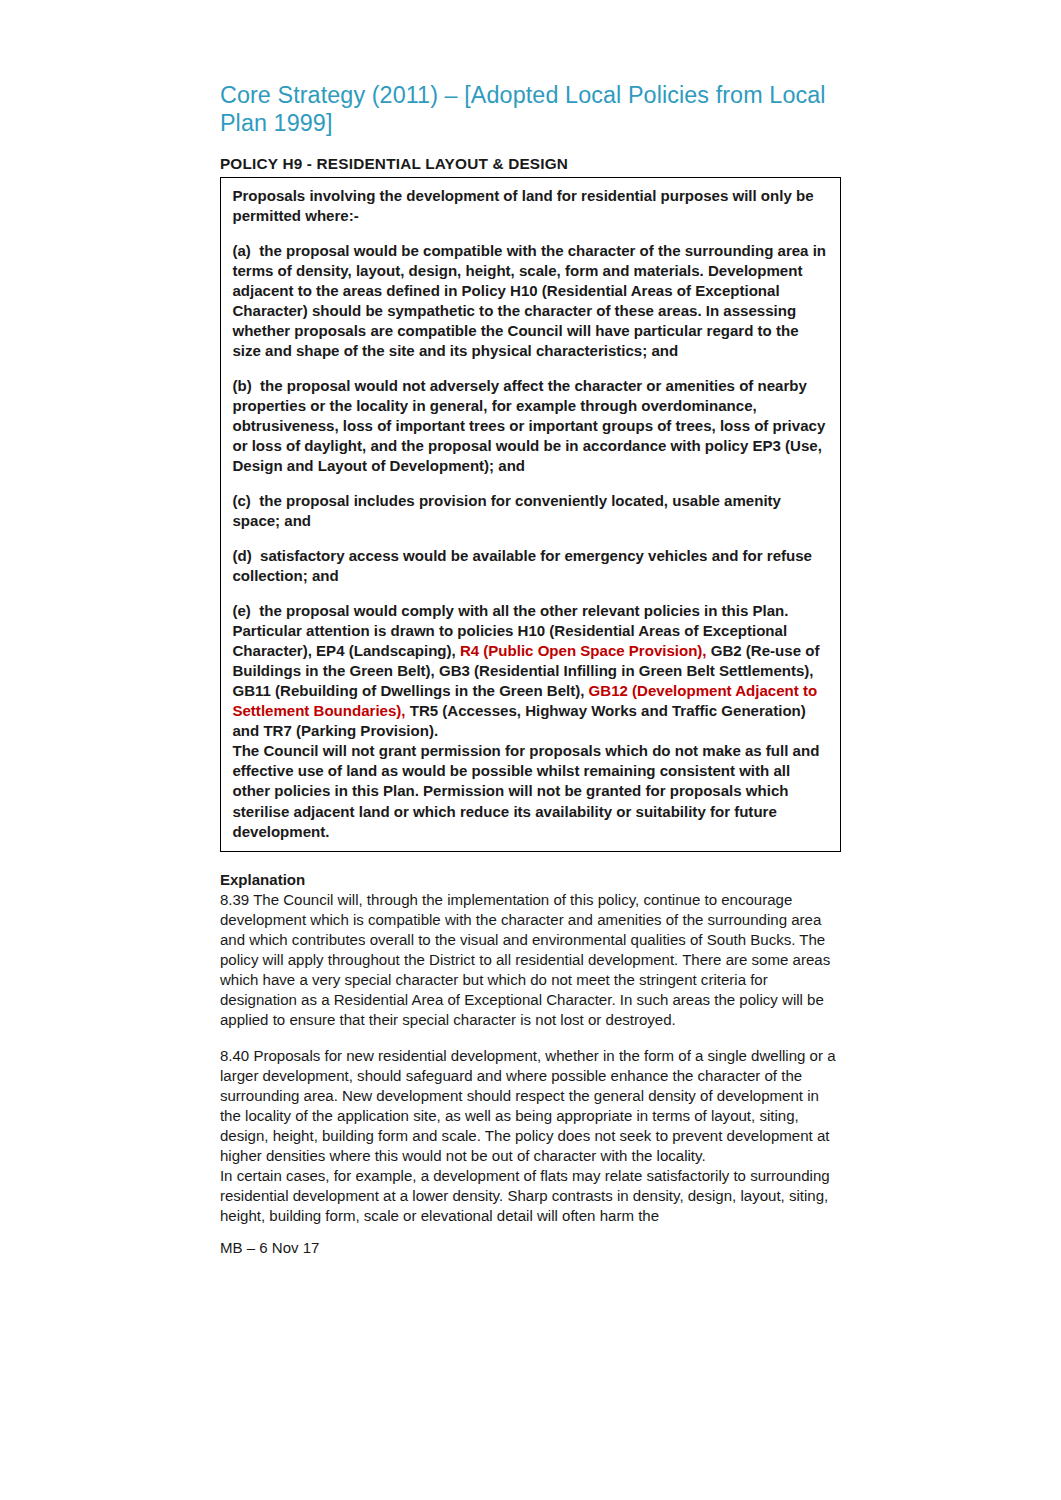Core Strategy (2011) – [Adopted Local Policies from Local Plan 1999]
POLICY H9 - RESIDENTIAL LAYOUT & DESIGN
Proposals involving the development of land for residential purposes will only be permitted where:-
(a) the proposal would be compatible with the character of the surrounding area in terms of density, layout, design, height, scale, form and materials. Development adjacent to the areas defined in Policy H10 (Residential Areas of Exceptional Character) should be sympathetic to the character of these areas. In assessing whether proposals are compatible the Council will have particular regard to the size and shape of the site and its physical characteristics; and
(b) the proposal would not adversely affect the character or amenities of nearby properties or the locality in general, for example through overdominance, obtrusiveness, loss of important trees or important groups of trees, loss of privacy or loss of daylight, and the proposal would be in accordance with policy EP3 (Use, Design and Layout of Development); and
(c) the proposal includes provision for conveniently located, usable amenity space; and
(d) satisfactory access would be available for emergency vehicles and for refuse collection; and
(e) the proposal would comply with all the other relevant policies in this Plan. Particular attention is drawn to policies H10 (Residential Areas of Exceptional Character), EP4 (Landscaping), R4 (Public Open Space Provision), GB2 (Re-use of Buildings in the Green Belt), GB3 (Residential Infilling in Green Belt Settlements), GB11 (Rebuilding of Dwellings in the Green Belt), GB12 (Development Adjacent to Settlement Boundaries), TR5 (Accesses, Highway Works and Traffic Generation) and TR7 (Parking Provision).
The Council will not grant permission for proposals which do not make as full and effective use of land as would be possible whilst remaining consistent with all other policies in this Plan. Permission will not be granted for proposals which sterilise adjacent land or which reduce its availability or suitability for future development.
Explanation
8.39 The Council will, through the implementation of this policy, continue to encourage development which is compatible with the character and amenities of the surrounding area and which contributes overall to the visual and environmental qualities of South Bucks. The policy will apply throughout the District to all residential development. There are some areas which have a very special character but which do not meet the stringent criteria for designation as a Residential Area of Exceptional Character. In such areas the policy will be applied to ensure that their special character is not lost or destroyed.
8.40 Proposals for new residential development, whether in the form of a single dwelling or a larger development, should safeguard and where possible enhance the character of the surrounding area. New development should respect the general density of development in the locality of the application site, as well as being appropriate in terms of layout, siting, design, height, building form and scale. The policy does not seek to prevent development at higher densities where this would not be out of character with the locality.
In certain cases, for example, a development of flats may relate satisfactorily to surrounding residential development at a lower density. Sharp contrasts in density, design, layout, siting, height, building form, scale or elevational detail will often harm the
MB – 6 Nov 17